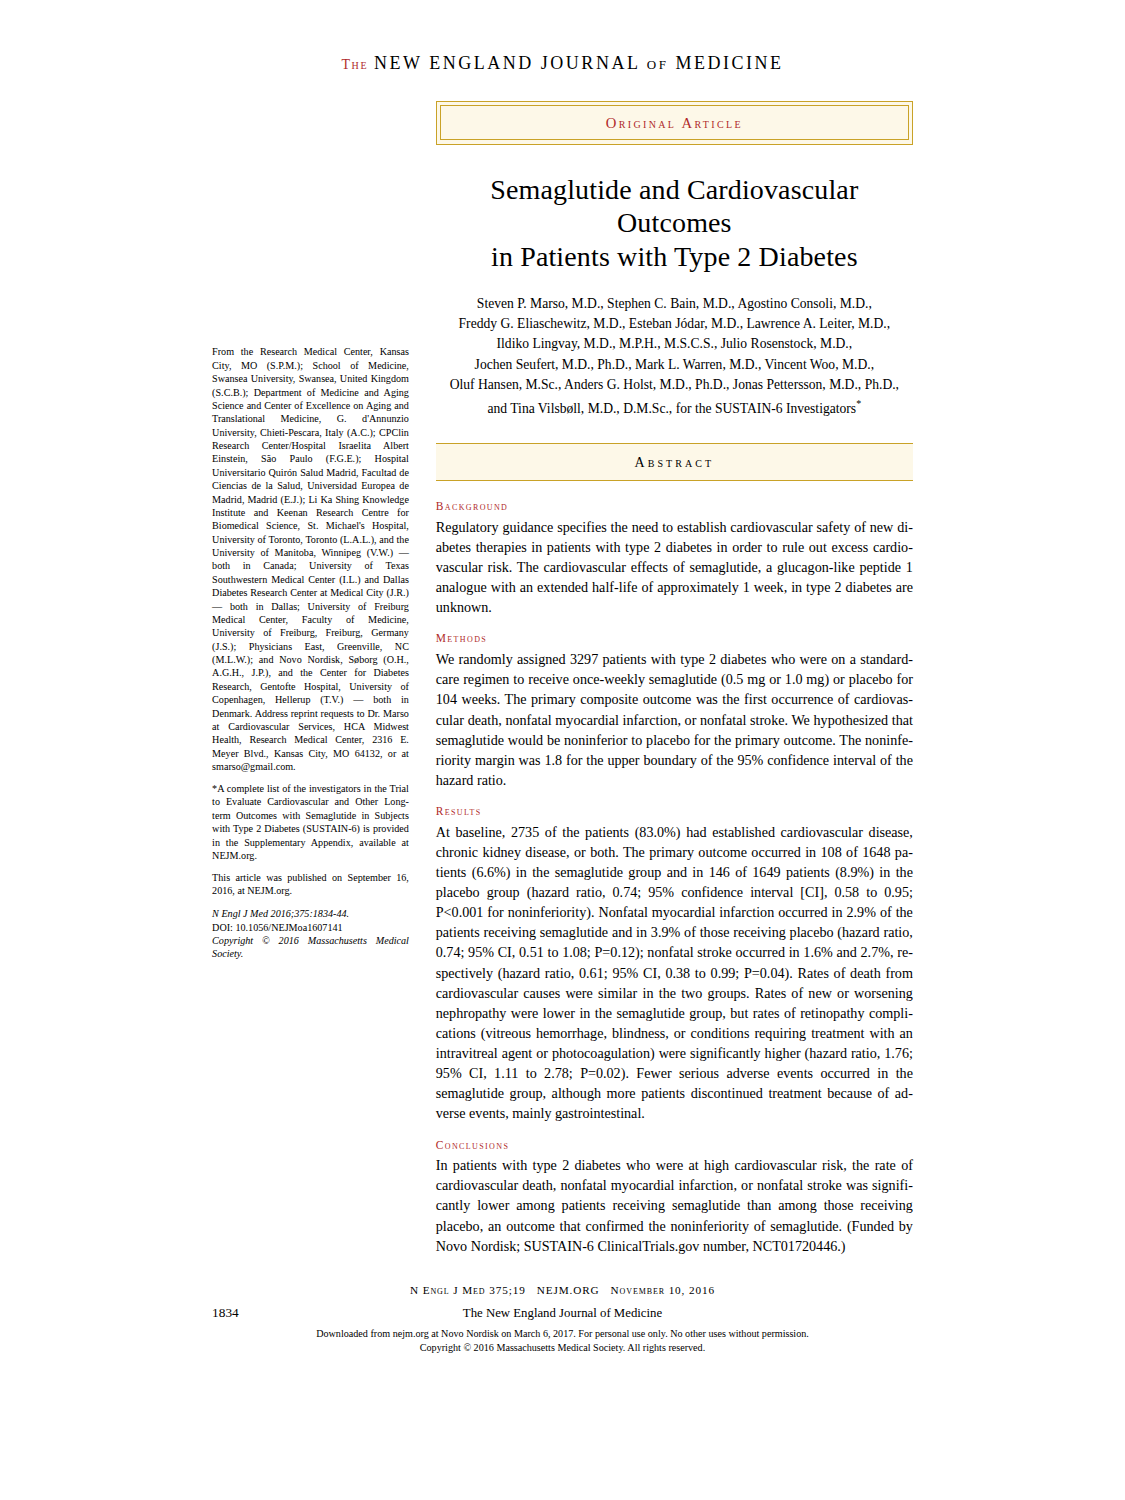The NEW ENGLAND JOURNAL of MEDICINE
From the Research Medical Center, Kansas City, MO (S.P.M.); School of Medicine, Swansea University, Swansea, United Kingdom (S.C.B.); Department of Medicine and Aging Science and Center of Excellence on Aging and Translational Medicine, G. d'Annunzio University, Chieti-Pescara, Italy (A.C.); CPClin Research Center/Hospital Israelita Albert Einstein, São Paulo (F.G.E.); Hospital Universitario Quirón Salud Madrid, Facultad de Ciencias de la Salud, Universidad Europea de Madrid, Madrid (E.J.); Li Ka Shing Knowledge Institute and Keenan Research Centre for Biomedical Science, St. Michael's Hospital, University of Toronto, Toronto (L.A.L.), and the University of Manitoba, Winnipeg (V.W.) — both in Canada; University of Texas Southwestern Medical Center (I.L.) and Dallas Diabetes Research Center at Medical City (J.R.) — both in Dallas; University of Freiburg Medical Center, Faculty of Medicine, University of Freiburg, Freiburg, Germany (J.S.); Physicians East, Greenville, NC (M.L.W.); and Novo Nordisk, Søborg (O.H., A.G.H., J.P.), and the Center for Diabetes Research, Gentofte Hospital, University of Copenhagen, Hellerup (T.V.) — both in Denmark. Address reprint requests to Dr. Marso at Cardiovascular Services, HCA Midwest Health, Research Medical Center, 2316 E. Meyer Blvd., Kansas City, MO 64132, or at smarso@gmail.com.
*A complete list of the investigators in the Trial to Evaluate Cardiovascular and Other Long-term Outcomes with Semaglutide in Subjects with Type 2 Diabetes (SUSTAIN-6) is provided in the Supplementary Appendix, available at NEJM.org.
This article was published on September 16, 2016, at NEJM.org.
N Engl J Med 2016;375:1834-44.
DOI: 10.1056/NEJMoa1607141
Copyright © 2016 Massachusetts Medical Society.
Original Article
Semaglutide and Cardiovascular Outcomes
in Patients with Type 2 Diabetes
Steven P. Marso, M.D., Stephen C. Bain, M.D., Agostino Consoli, M.D.,
Freddy G. Eliaschewitz, M.D., Esteban Jódar, M.D., Lawrence A. Leiter, M.D.,
Ildiko Lingvay, M.D., M.P.H., M.S.C.S., Julio Rosenstock, M.D.,
Jochen Seufert, M.D., Ph.D., Mark L. Warren, M.D., Vincent Woo, M.D.,
Oluf Hansen, M.Sc., Anders G. Holst, M.D., Ph.D., Jonas Pettersson, M.D., Ph.D.,
and Tina Vilsbøll, M.D., D.M.Sc., for the SUSTAIN-6 Investigators*
Abstract
Background
Regulatory guidance specifies the need to establish cardiovascular safety of new diabetes therapies in patients with type 2 diabetes in order to rule out excess cardiovascular risk. The cardiovascular effects of semaglutide, a glucagon-like peptide 1 analogue with an extended half-life of approximately 1 week, in type 2 diabetes are unknown.
Methods
We randomly assigned 3297 patients with type 2 diabetes who were on a standard-care regimen to receive once-weekly semaglutide (0.5 mg or 1.0 mg) or placebo for 104 weeks. The primary composite outcome was the first occurrence of cardiovascular death, nonfatal myocardial infarction, or nonfatal stroke. We hypothesized that semaglutide would be noninferior to placebo for the primary outcome. The noninferiority margin was 1.8 for the upper boundary of the 95% confidence interval of the hazard ratio.
Results
At baseline, 2735 of the patients (83.0%) had established cardiovascular disease, chronic kidney disease, or both. The primary outcome occurred in 108 of 1648 patients (6.6%) in the semaglutide group and in 146 of 1649 patients (8.9%) in the placebo group (hazard ratio, 0.74; 95% confidence interval [CI], 0.58 to 0.95; P<0.001 for noninferiority). Nonfatal myocardial infarction occurred in 2.9% of the patients receiving semaglutide and in 3.9% of those receiving placebo (hazard ratio, 0.74; 95% CI, 0.51 to 1.08; P=0.12); nonfatal stroke occurred in 1.6% and 2.7%, respectively (hazard ratio, 0.61; 95% CI, 0.38 to 0.99; P=0.04). Rates of death from cardiovascular causes were similar in the two groups. Rates of new or worsening nephropathy were lower in the semaglutide group, but rates of retinopathy complications (vitreous hemorrhage, blindness, or conditions requiring treatment with an intravitreal agent or photocoagulation) were significantly higher (hazard ratio, 1.76; 95% CI, 1.11 to 2.78; P=0.02). Fewer serious adverse events occurred in the semaglutide group, although more patients discontinued treatment because of adverse events, mainly gastrointestinal.
Conclusions
In patients with type 2 diabetes who were at high cardiovascular risk, the rate of cardiovascular death, nonfatal myocardial infarction, or nonfatal stroke was significantly lower among patients receiving semaglutide than among those receiving placebo, an outcome that confirmed the noninferiority of semaglutide. (Funded by Novo Nordisk; SUSTAIN-6 ClinicalTrials.gov number, NCT01720446.)
1834
N Engl J Med 375;19 NEJM.ORG November 10, 2016
The New England Journal of Medicine
Downloaded from nejm.org at Novo Nordisk on March 6, 2017. For personal use only. No other uses without permission.
Copyright © 2016 Massachusetts Medical Society. All rights reserved.